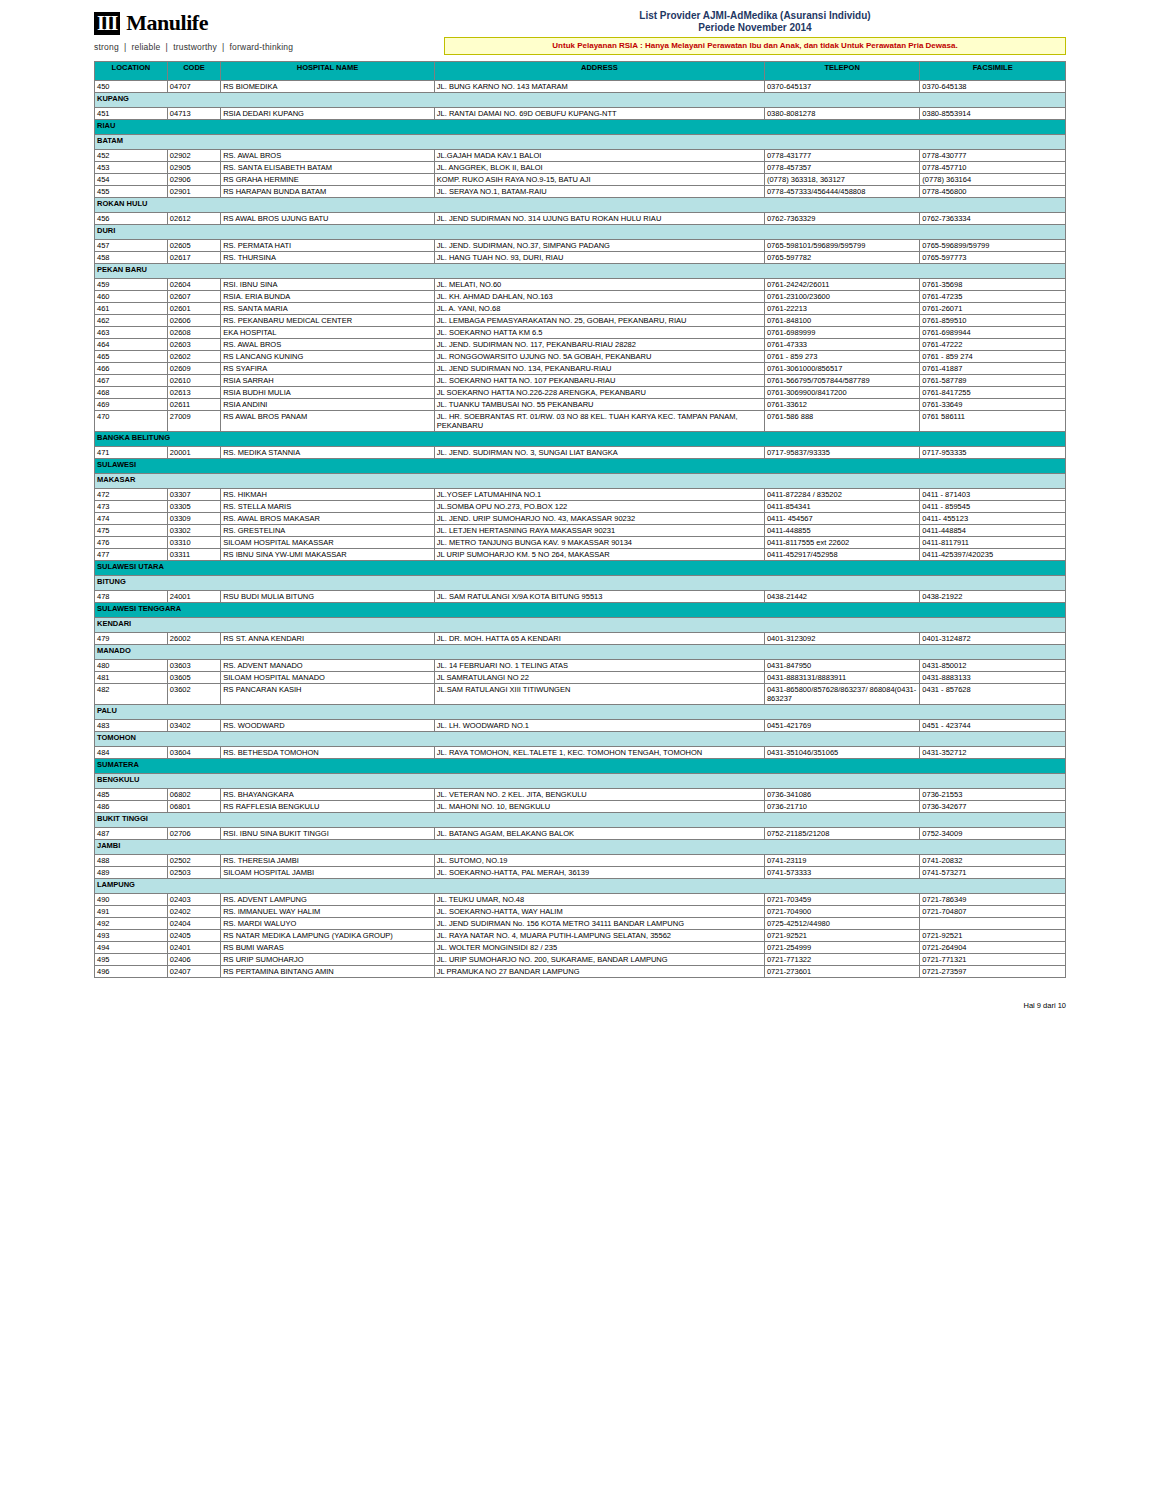III Manulife
strong | reliable | trustworthy | forward-thinking
List Provider AJMI-AdMedika (Asuransi Individu)
Periode November 2014
Untuk Pelayanan RSIA : Hanya Melayani Perawatan Ibu dan Anak, dan tidak Untuk Perawatan Pria Dewasa.
| LOCATION | CODE | HOSPITAL NAME | ADDRESS | TELEPON | FACSIMILE |
| --- | --- | --- | --- | --- | --- |
| 450 | 04707 | RS BIOMEDIKA | JL. BUNG KARNO NO. 143 MATARAM | 0370-645137 | 0370-645138 |
| KUPANG |
| 451 | 04713 | RSIA DEDARI KUPANG | JL. RANTAI DAMAI NO. 69D OEBUFU KUPANG-NTT | 0380-8081278 | 0380-8553914 |
| RIAU |
| BATAM |
| 452 | 02902 | RS. AWAL BROS | JL.GAJAH MADA KAV.1 BALOI | 0778-431777 | 0778-430777 |
| 453 | 02905 | RS. SANTA ELISABETH BATAM | JL. ANGGREK, BLOK II, BALOI | 0778-457357 | 0778-457710 |
| 454 | 02906 | RS GRAHA HERMINE | KOMP. RUKO ASIH RAYA NO.9-15, BATU AJI | (0778) 363318, 363127 | (0778) 363164 |
| 455 | 02901 | RS HARAPAN BUNDA BATAM | JL. SERAYA NO.1, BATAM-RAIU | 0778-457333/456444/458808 | 0778-456800 |
| ROKAN HULU |
| 456 | 02612 | RS AWAL BROS UJUNG BATU | JL. JEND SUDIRMAN NO. 314 UJUNG BATU ROKAN HULU RIAU | 0762-7363329 | 0762-7363334 |
| DURI |
| 457 | 02605 | RS. PERMATA HATI | JL. JEND. SUDIRMAN, NO.37, SIMPANG PADANG | 0765-598101/596899/595799 | 0765-596899/59799 |
| 458 | 02617 | RS. THURSINA | JL. HANG TUAH NO. 93, DURI, RIAU | 0765-597782 | 0765-597773 |
| PEKAN BARU |
| 459 | 02604 | RSI. IBNU SINA | JL. MELATI, NO.60 | 0761-24242/26011 | 0761-35698 |
| 460 | 02607 | RSIA. ERIA BUNDA | JL. KH. AHMAD DAHLAN, NO.163 | 0761-23100/23600 | 0761-47235 |
| 461 | 02601 | RS. SANTA MARIA | JL. A. YANI, NO.68 | 0761-22213 | 0761-26071 |
| 462 | 02606 | RS. PEKANBARU MEDICAL CENTER | JL. LEMBAGA PEMASYARAKATAN NO. 25, GOBAH, PEKANBARU, RIAU | 0761-848100 | 0761-859510 |
| 463 | 02608 | EKA HOSPITAL | JL. SOEKARNO HATTA KM 6.5 | 0761-6989999 | 0761-6989944 |
| 464 | 02603 | RS. AWAL BROS | JL. JEND. SUDIRMAN NO. 117, PEKANBARU-RIAU 28282 | 0761-47333 | 0761-47222 |
| 465 | 02602 | RS LANCANG KUNING | JL. RONGGOWARSITO UJUNG NO. 5A GOBAH, PEKANBARU | 0761 - 859 273 | 0761 - 859 274 |
| 466 | 02609 | RS SYAFIRA | JL. JEND SUDIRMAN NO. 134, PEKANBARU-RIAU | 0761-3061000/856517 | 0761-41887 |
| 467 | 02610 | RSIA SARRAH | JL. SOEKARNO HATTA NO. 107 PEKANBARU-RIAU | 0761-566795/7057844/587789 | 0761-587789 |
| 468 | 02613 | RSIA BUDHI MULIA | JL SOEKARNO HATTA NO.226-228 ARENGKA, PEKANBARU | 0761-3069900/8417200 | 0761-8417255 |
| 469 | 02611 | RSIA ANDINI | JL. TUANKU TAMBUSAI NO. 55 PEKANBARU | 0761-33612 | 0761-33649 |
| 470 | 27009 | RS AWAL BROS PANAM | JL. HR. SOEBRANTAS RT. 01/RW. 03 NO 88 KEL. TUAH KARYA KEC. TAMPAN PANAM, PEKANBARU | 0761-586 888 | 0761 586111 |
| BANGKA BELITUNG |
| 471 | 20001 | RS. MEDIKA STANNIA | JL. JEND. SUDIRMAN NO. 3, SUNGAI LIAT BANGKA | 0717-95837/93335 | 0717-953335 |
| SULAWESI |
| MAKASAR |
| 472 | 03307 | RS. HIKMAH | JL.YOSEF LATUMAHINA NO.1 | 0411-872284 / 835202 | 0411 - 871403 |
| 473 | 03305 | RS. STELLA MARIS | JL.SOMBA OPU NO.273, PO.BOX 122 | 0411-854341 | 0411 - 859545 |
| 474 | 03309 | RS. AWAL BROS MAKASAR | JL. JEND. URIP SUMOHARJO NO. 43, MAKASSAR 90232 | 0411- 454567 | 0411- 455123 |
| 475 | 03302 | RS. GRESTELINA | JL. LETJEN HERTASNING RAYA MAKASSAR 90231 | 0411-448855 | 0411-448854 |
| 476 | 03310 | SILOAM HOSPITAL MAKASSAR | JL. METRO TANJUNG BUNGA KAV. 9 MAKASSAR 90134 | 0411-8117555 ext 22602 | 0411-8117911 |
| 477 | 03311 | RS IBNU SINA YW-UMI MAKASSAR | JL URIP SUMOHARJO KM. 5 NO 264, MAKASSAR | 0411-452917/452958 | 0411-425397/420235 |
| SULAWESI UTARA |
| BITUNG |
| 478 | 24001 | RSU BUDI MULIA BITUNG | JL. SAM RATULANGI X/9A KOTA BITUNG 95513 | 0438-21442 | 0438-21922 |
| SULAWESI TENGGARA |
| KENDARI |
| 479 | 26002 | RS ST. ANNA KENDARI | JL. DR. MOH. HATTA 65 A KENDARI | 0401-3123092 | 0401-3124872 |
| MANADO |
| 480 | 03603 | RS. ADVENT MANADO | JL. 14 FEBRUARI NO. 1 TELING ATAS | 0431-847950 | 0431-850012 |
| 481 | 03605 | SILOAM HOSPITAL MANADO | JL SAMRATULANGI NO 22 | 0431-8883131/8883911 | 0431-8883133 |
| 482 | 03602 | RS PANCARAN KASIH | JL.SAM RATULANGI XIII TITIWUNGEN | 0431-865800/857628/863237/ 868084(0431-863237 | 0431 - 857628 |
| PALU |
| 483 | 03402 | RS. WOODWARD | JL. LH. WOODWARD NO.1 | 0451-421769 | 0451 - 423744 |
| TOMOHON |
| 484 | 03604 | RS. BETHESDA TOMOHON | JL. RAYA TOMOHON, KEL.TALETE 1, KEC. TOMOHON TENGAH, TOMOHON | 0431-351046/351065 | 0431-352712 |
| SUMATERA |
| BENGKULU |
| 485 | 06802 | RS. BHAYANGKARA | JL. VETERAN NO. 2 KEL. JITA, BENGKULU | 0736-341086 | 0736-21553 |
| 486 | 06801 | RS RAFFLESIA BENGKULU | JL. MAHONI NO. 10, BENGKULU | 0736-21710 | 0736-342677 |
| BUKIT TINGGI |
| 487 | 02706 | RSI. IBNU SINA BUKIT TINGGI | JL. BATANG AGAM, BELAKANG BALOK | 0752-21185/21208 | 0752-34009 |
| JAMBI |
| 488 | 02502 | RS. THERESIA JAMBI | JL. SUTOMO, NO.19 | 0741-23119 | 0741-20832 |
| 489 | 02503 | SILOAM HOSPITAL JAMBI | JL. SOEKARNO-HATTA, PAL MERAH, 36139 | 0741-573333 | 0741-573271 |
| LAMPUNG |
| 490 | 02403 | RS. ADVENT LAMPUNG | JL. TEUKU UMAR, NO.48 | 0721-703459 | 0721-786349 |
| 491 | 02402 | RS. IMMANUEL WAY HALIM | JL. SOEKARNO-HATTA, WAY HALIM | 0721-704900 | 0721-704807 |
| 492 | 02404 | RS. MARDI WALUYO | JL. JEND SUDIRMAN No. 156 KOTA METRO 34111 BANDAR LAMPUNG | 0725-42512/44980 | |
| 493 | 02405 | RS NATAR MEDIKA LAMPUNG (YADIKA GROUP) | JL. RAYA NATAR NO. 4, MUARA PUTIH-LAMPUNG SELATAN, 35562 | 0721-92521 | 0721-92521 |
| 494 | 02401 | RS BUMI WARAS | JL. WOLTER MONGINSIDI 82 / 235 | 0721-254999 | 0721-264904 |
| 495 | 02406 | RS URIP SUMOHARJO | JL. URIP SUMOHARJO NO. 200, SUKARAME, BANDAR LAMPUNG | 0721-771322 | 0721-771321 |
| 496 | 02407 | RS PERTAMINA BINTANG AMIN | JL PRAMUKA NO 27 BANDAR LAMPUNG | 0721-273601 | 0721-273597 |
Hal 9 dari 10